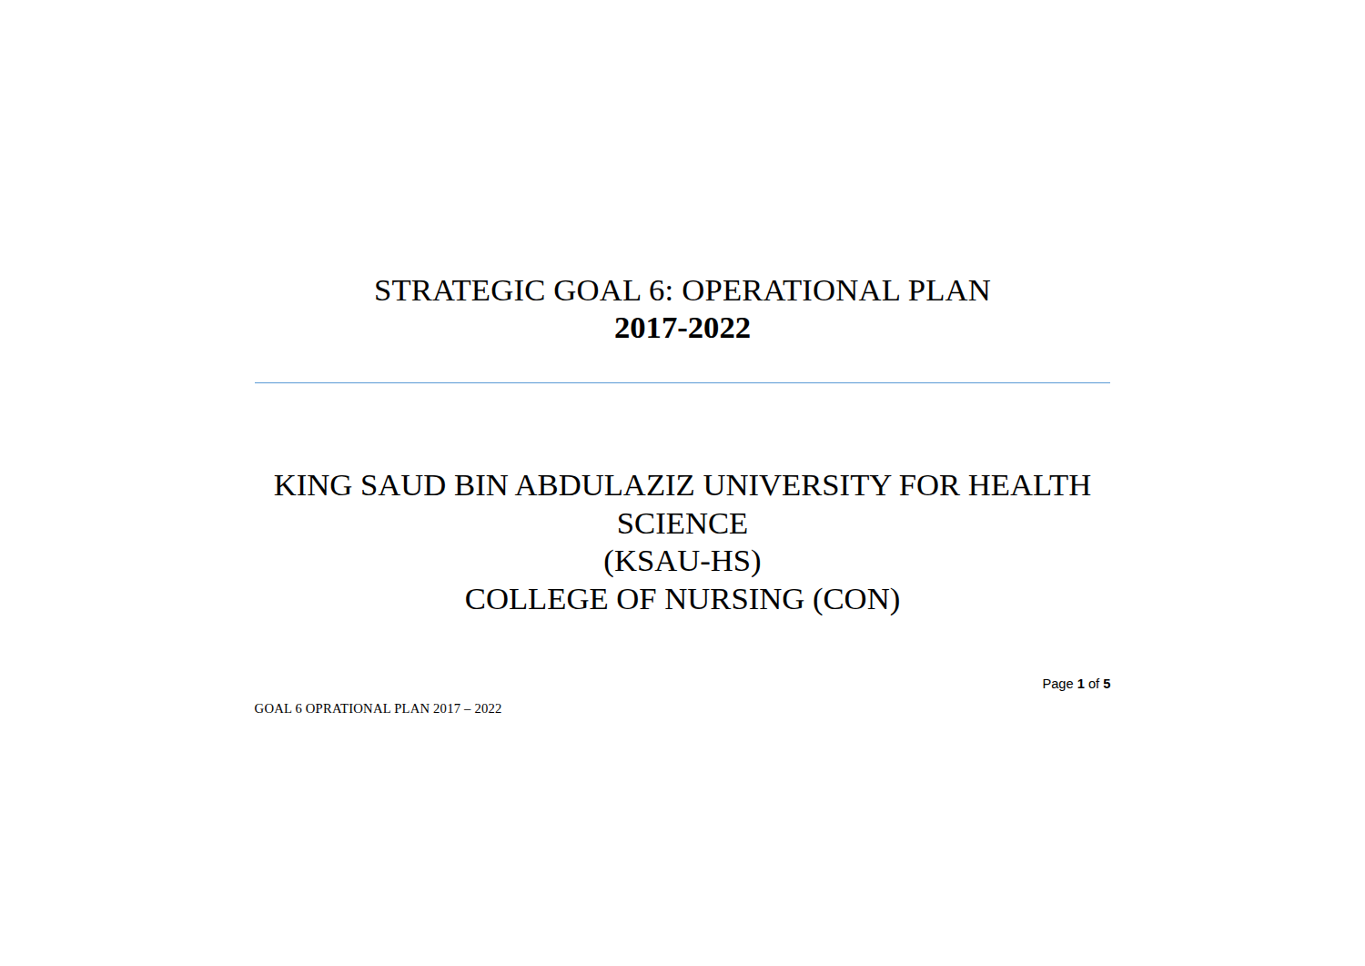STRATEGIC GOAL 6: OPERATIONAL PLAN
2017-2022
KING SAUD BIN ABDULAZIZ UNIVERSITY FOR HEALTH SCIENCE
(KSAU-HS)
COLLEGE OF NURSING (CON)
Page 1 of 5
GOAL 6 OPRATIONAL PLAN 2017 – 2022